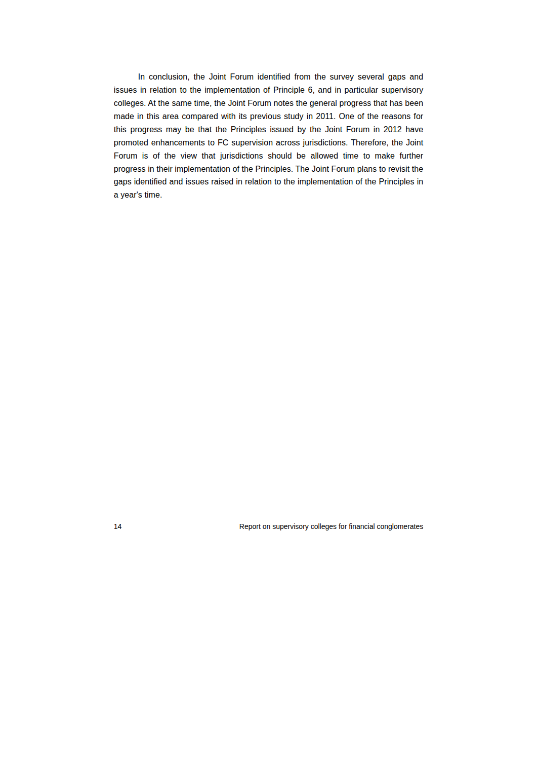In conclusion, the Joint Forum identified from the survey several gaps and issues in relation to the implementation of Principle 6, and in particular supervisory colleges. At the same time, the Joint Forum notes the general progress that has been made in this area compared with its previous study in 2011. One of the reasons for this progress may be that the Principles issued by the Joint Forum in 2012 have promoted enhancements to FC supervision across jurisdictions. Therefore, the Joint Forum is of the view that jurisdictions should be allowed time to make further progress in their implementation of the Principles. The Joint Forum plans to revisit the gaps identified and issues raised in relation to the implementation of the Principles in a year's time.
14
Report on supervisory colleges for financial conglomerates